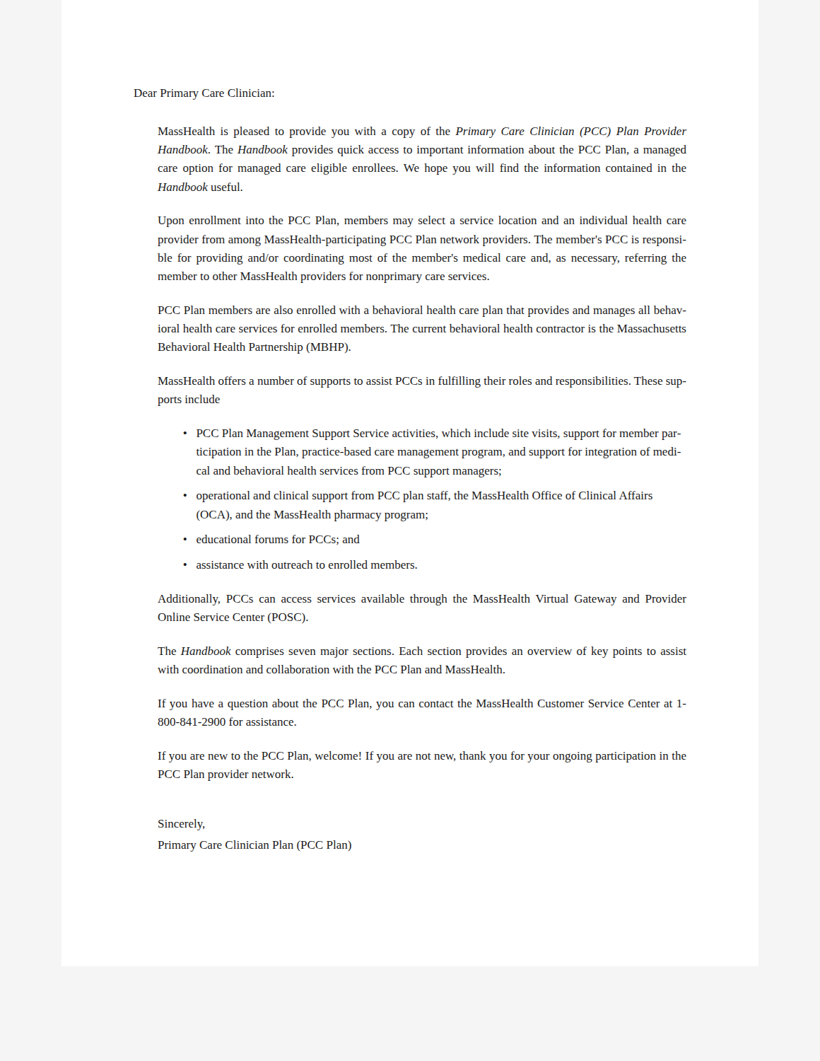Dear Primary Care Clinician:
MassHealth is pleased to provide you with a copy of the Primary Care Clinician (PCC) Plan Provider Handbook. The Handbook provides quick access to important information about the PCC Plan, a managed care option for managed care eligible enrollees. We hope you will find the information contained in the Handbook useful.
Upon enrollment into the PCC Plan, members may select a service location and an individual health care provider from among MassHealth-participating PCC Plan network providers. The member's PCC is responsible for providing and/or coordinating most of the member's medical care and, as necessary, referring the member to other MassHealth providers for nonprimary care services.
PCC Plan members are also enrolled with a behavioral health care plan that provides and manages all behavioral health care services for enrolled members. The current behavioral health contractor is the Massachusetts Behavioral Health Partnership (MBHP).
MassHealth offers a number of supports to assist PCCs in fulfilling their roles and responsibilities. These supports include
PCC Plan Management Support Service activities, which include site visits, support for member participation in the Plan, practice-based care management program, and support for integration of medical and behavioral health services from PCC support managers;
operational and clinical support from PCC plan staff, the MassHealth Office of Clinical Affairs (OCA), and the MassHealth pharmacy program;
educational forums for PCCs; and
assistance with outreach to enrolled members.
Additionally, PCCs can access services available through the MassHealth Virtual Gateway and Provider Online Service Center (POSC).
The Handbook comprises seven major sections. Each section provides an overview of key points to assist with coordination and collaboration with the PCC Plan and MassHealth.
If you have a question about the PCC Plan, you can contact the MassHealth Customer Service Center at 1-800-841-2900 for assistance.
If you are new to the PCC Plan, welcome! If you are not new, thank you for your ongoing participation in the PCC Plan provider network.
Sincerely,
Primary Care Clinician Plan (PCC Plan)